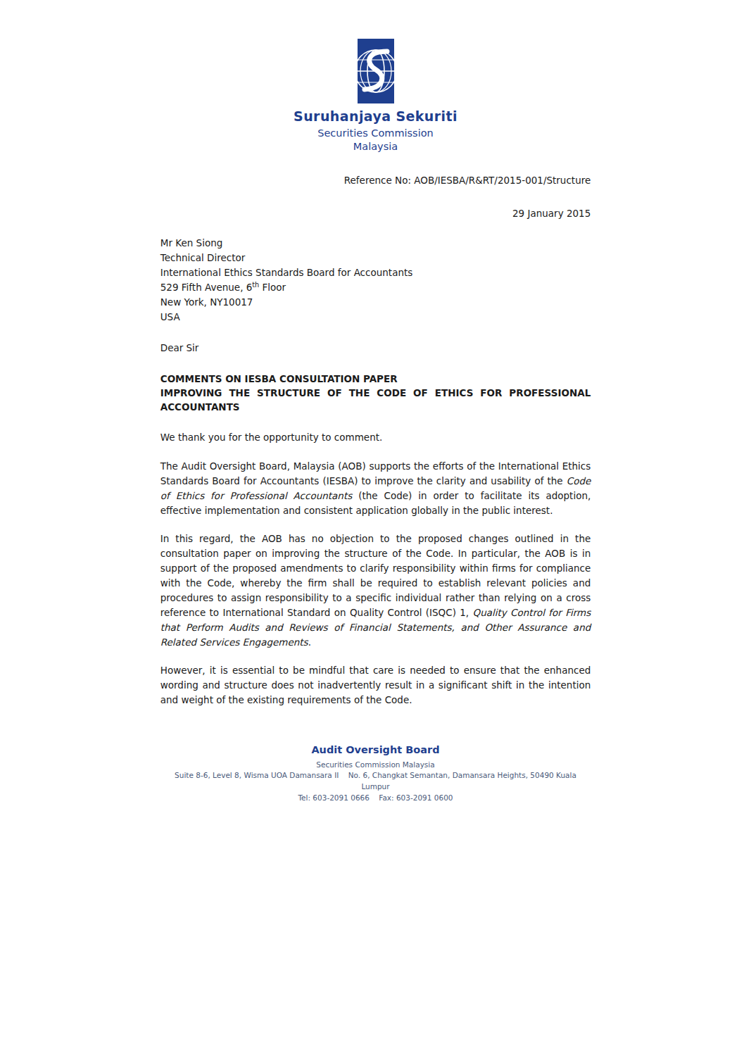Suruhanjaya Sekuriti
Securities Commission
Malaysia
Reference No: AOB/IESBA/R&RT/2015-001/Structure
29 January 2015
Mr Ken Siong
Technical Director
International Ethics Standards Board for Accountants
529 Fifth Avenue, 6th Floor
New York, NY10017
USA
Dear Sir
Comments on IESBA Consultation Paper
Improving the Structure of the Code of Ethics for Professional Accountants
We thank you for the opportunity to comment.
The Audit Oversight Board, Malaysia (AOB) supports the efforts of the International Ethics Standards Board for Accountants (IESBA) to improve the clarity and usability of the Code of Ethics for Professional Accountants (the Code) in order to facilitate its adoption, effective implementation and consistent application globally in the public interest.
In this regard, the AOB has no objection to the proposed changes outlined in the consultation paper on improving the structure of the Code. In particular, the AOB is in support of the proposed amendments to clarify responsibility within firms for compliance with the Code, whereby the firm shall be required to establish relevant policies and procedures to assign responsibility to a specific individual rather than relying on a cross reference to International Standard on Quality Control (ISQC) 1, Quality Control for Firms that Perform Audits and Reviews of Financial Statements, and Other Assurance and Related Services Engagements.
However, it is essential to be mindful that care is needed to ensure that the enhanced wording and structure does not inadvertently result in a significant shift in the intention and weight of the existing requirements of the Code.
Audit Oversight Board
Securities Commission Malaysia
Suite 8-6, Level 8, Wisma UOA Damansara II No. 6, Changkat Semantan, Damansara Heights, 50490 Kuala Lumpur
Tel: 603-2091 0666 Fax: 603-2091 0600